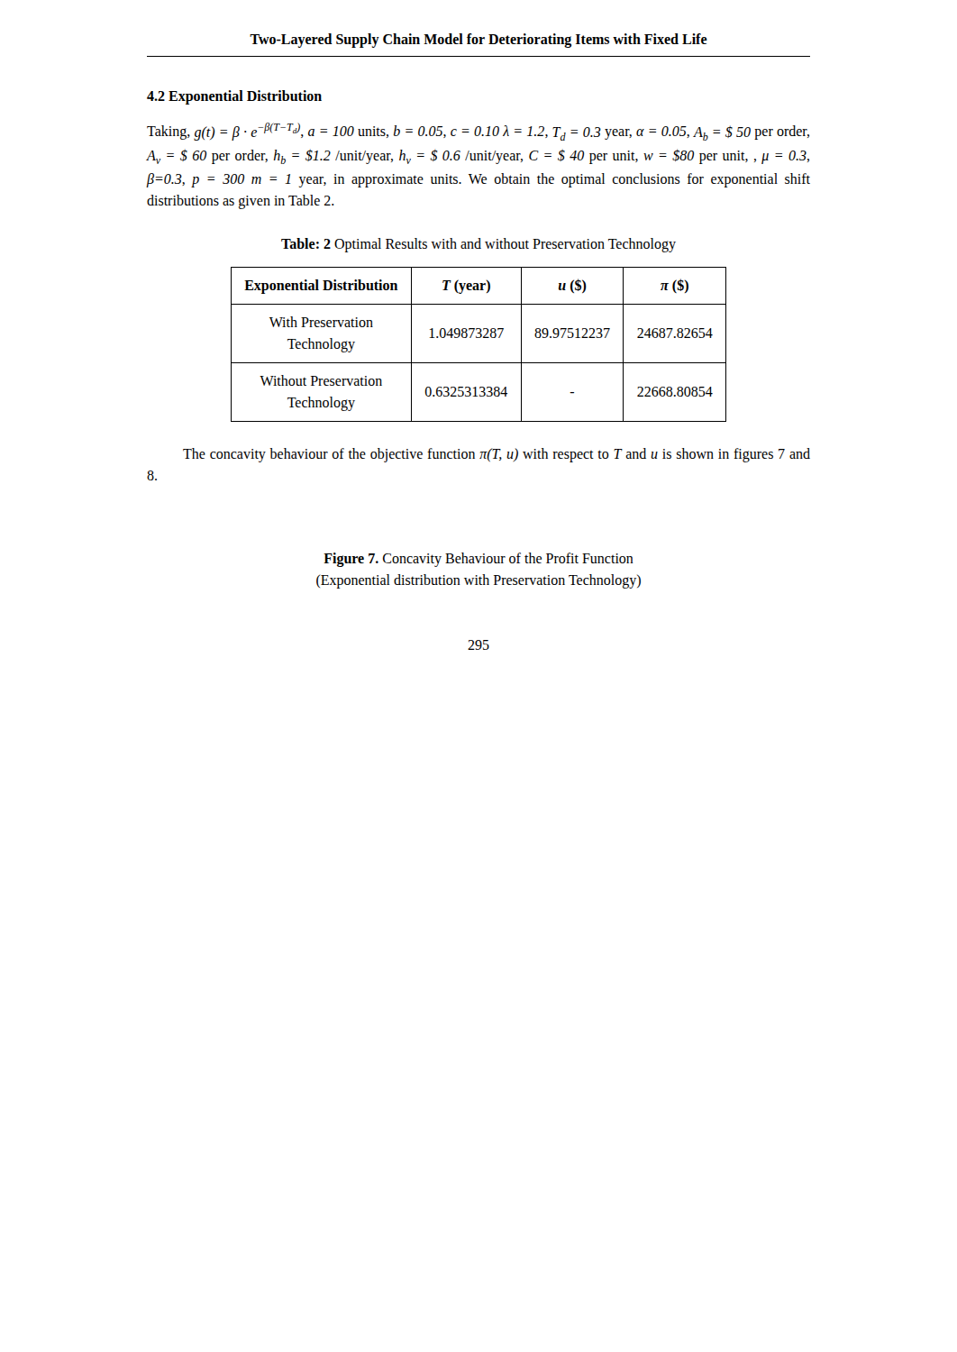Two-Layered Supply Chain Model for Deteriorating Items with Fixed Life
4.2 Exponential Distribution
Taking, g(t) = β · e−β(T−Td), a = 100 units, b = 0.05, c = 0.10 λ = 1.2, Td = 0.3 year, α = 0.05, Ab = $ 50 per order, Av = $ 60 per order, hb = $1.2 /unit/year, hv = $ 0.6 /unit/year, C = $ 40 per unit, w = $80 per unit, , μ = 0.3, β=0.3, p = 300 m = 1 year, in approximate units. We obtain the optimal conclusions for exponential shift distributions as given in Table 2.
Table: 2 Optimal Results with and without Preservation Technology
| Exponential Distribution | T (year) | u ($) | π ($) |
| --- | --- | --- | --- |
| With Preservation Technology | 1.049873287 | 89.97512237 | 24687.82654 |
| Without Preservation Technology | 0.6325313384 | - | 22668.80854 |
The concavity behaviour of the objective function π(T, u) with respect to T and u is shown in figures 7 and 8.
Figure 7. Concavity Behaviour of the Profit Function
(Exponential distribution with Preservation Technology)
295